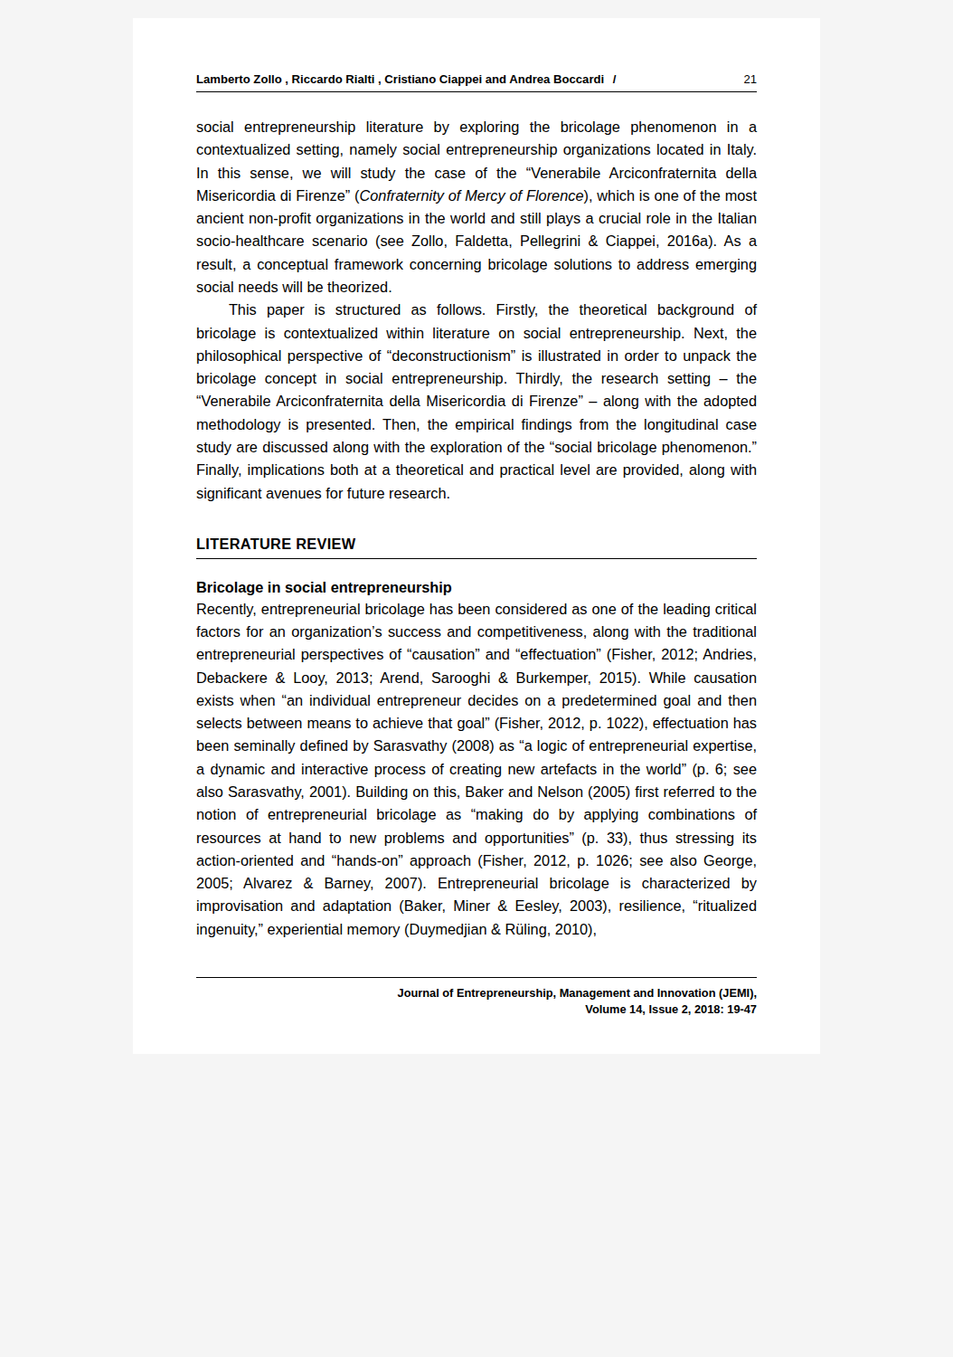Lamberto Zollo , Riccardo Rialti , Cristiano Ciappei and Andrea Boccardi / 21
social entrepreneurship literature by exploring the bricolage phenomenon in a contextualized setting, namely social entrepreneurship organizations located in Italy. In this sense, we will study the case of the “Venerabile Arciconfraternita della Misericordia di Firenze” (Confraternity of Mercy of Florence), which is one of the most ancient non-profit organizations in the world and still plays a crucial role in the Italian socio-healthcare scenario (see Zollo, Faldetta, Pellegrini & Ciappei, 2016a). As a result, a conceptual framework concerning bricolage solutions to address emerging social needs will be theorized.
This paper is structured as follows. Firstly, the theoretical background of bricolage is contextualized within literature on social entrepreneurship. Next, the philosophical perspective of “deconstructionism” is illustrated in order to unpack the bricolage concept in social entrepreneurship. Thirdly, the research setting – the “Venerabile Arciconfraternita della Misericordia di Firenze” – along with the adopted methodology is presented. Then, the empirical findings from the longitudinal case study are discussed along with the exploration of the “social bricolage phenomenon.” Finally, implications both at a theoretical and practical level are provided, along with significant avenues for future research.
LITERATURE REVIEW
Bricolage in social entrepreneurship
Recently, entrepreneurial bricolage has been considered as one of the leading critical factors for an organization’s success and competitiveness, along with the traditional entrepreneurial perspectives of “causation” and “effectuation” (Fisher, 2012; Andries, Debackere & Looy, 2013; Arend, Sarooghi & Burkemper, 2015). While causation exists when “an individual entrepreneur decides on a predetermined goal and then selects between means to achieve that goal” (Fisher, 2012, p. 1022), effectuation has been seminally defined by Sarasvathy (2008) as “a logic of entrepreneurial expertise, a dynamic and interactive process of creating new artefacts in the world” (p. 6; see also Sarasvathy, 2001). Building on this, Baker and Nelson (2005) first referred to the notion of entrepreneurial bricolage as “making do by applying combinations of resources at hand to new problems and opportunities” (p. 33), thus stressing its action-oriented and “hands-on” approach (Fisher, 2012, p. 1026; see also George, 2005; Alvarez & Barney, 2007). Entrepreneurial bricolage is characterized by improvisation and adaptation (Baker, Miner & Eesley, 2003), resilience, “ritualized ingenuity,” experiential memory (Duymedjian & Rüling, 2010),
Journal of Entrepreneurship, Management and Innovation (JEMI),
Volume 14, Issue 2, 2018: 19-47